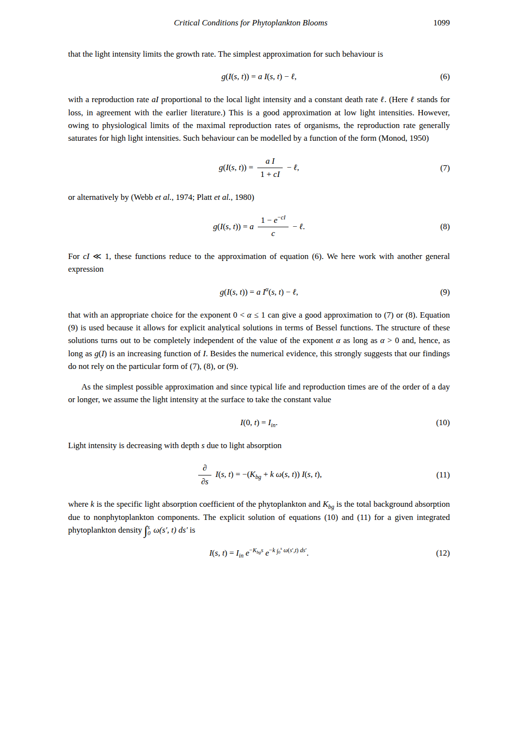Critical Conditions for Phytoplankton Blooms 1099
that the light intensity limits the growth rate. The simplest approximation for such behaviour is
g(I(s, t)) = a I(s, t) − ℓ, (6)
with a reproduction rate aI proportional to the local light intensity and a constant death rate ℓ. (Here ℓ stands for loss, in agreement with the earlier literature.) This is a good approximation at low light intensities. However, owing to physiological limits of the maximal reproduction rates of organisms, the reproduction rate generally saturates for high light intensities. Such behaviour can be modelled by a function of the form (Monod, 1950)
g(I(s, t)) = a I 1 + cI − ℓ, (7)
or alternatively by (Webb et al., 1974; Platt et al., 1980)
g(I(s, t)) = a 1 − e−cI c − ℓ. (8)
For cI ≪ 1, these functions reduce to the approximation of equation (6). We here work with another general expression
g(I(s, t)) = a Iα(s, t) − ℓ, (9)
that with an appropriate choice for the exponent 0 < α ≤ 1 can give a good approximation to (7) or (8). Equation (9) is used because it allows for explicit analytical solutions in terms of Bessel functions. The structure of these solutions turns out to be completely independent of the value of the exponent α as long as α > 0 and, hence, as long as g(I) is an increasing function of I. Besides the numerical evidence, this strongly suggests that our findings do not rely on the particular form of (7), (8), or (9).
As the simplest possible approximation and since typical life and reproduction times are of the order of a day or longer, we assume the light intensity at the surface to take the constant value
I(0, t) = Iin. (10)
Light intensity is decreasing with depth s due to light absorption
∂∂s I(s, t) = −(Kbg + k ω(s, t)) I(s, t), (11)
where k is the specific light absorption coefficient of the phytoplankton and Kbg is the total background absorption due to nonphytoplankton components. The explicit solution of equations (10) and (11) for a given integrated phytoplankton density ∫s 0 ω(s′, t) ds′ is
I(s, t) = Iin e−Kbgs e−k ∫0s ω(s′,t) ds′. (12)